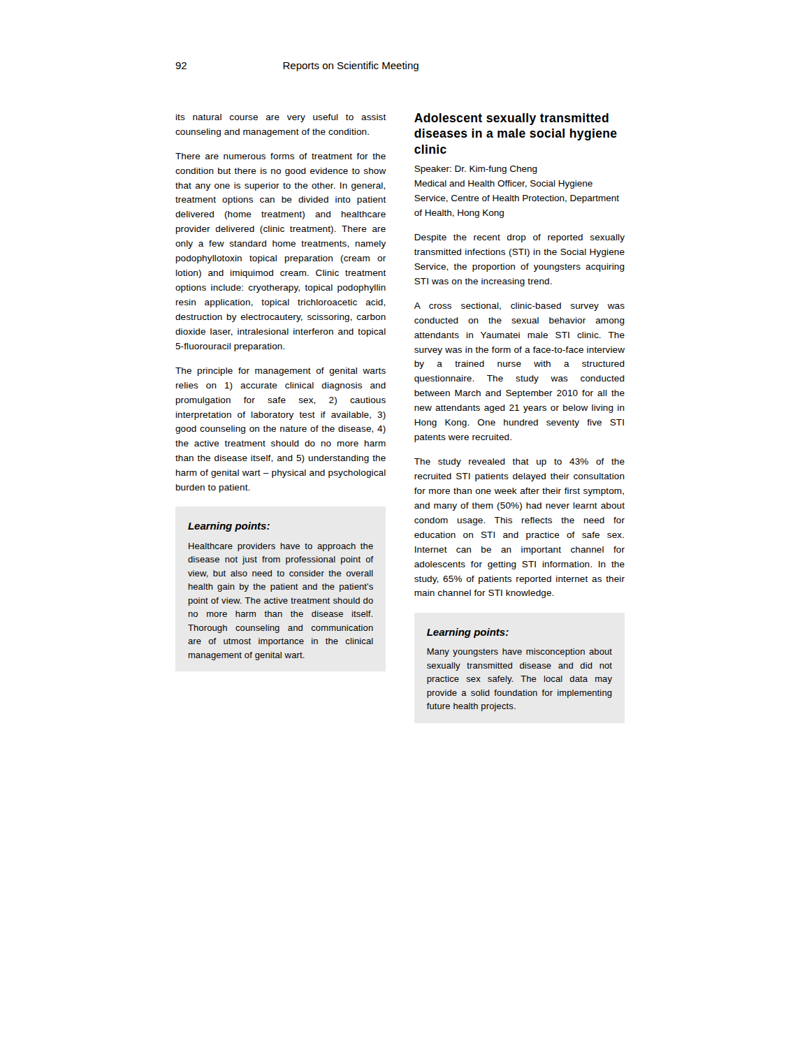92
Reports on Scientific Meeting
its natural course are very useful to assist counseling and management of the condition.
There are numerous forms of treatment for the condition but there is no good evidence to show that any one is superior to the other. In general, treatment options can be divided into patient delivered (home treatment) and healthcare provider delivered (clinic treatment). There are only a few standard home treatments, namely podophyllotoxin topical preparation (cream or lotion) and imiquimod cream. Clinic treatment options include: cryotherapy, topical podophyllin resin application, topical trichloroacetic acid, destruction by electrocautery, scissoring, carbon dioxide laser, intralesional interferon and topical 5-fluorouracil preparation.
The principle for management of genital warts relies on 1) accurate clinical diagnosis and promulgation for safe sex, 2) cautious interpretation of laboratory test if available, 3) good counseling on the nature of the disease, 4) the active treatment should do no more harm than the disease itself, and 5) understanding the harm of genital wart – physical and psychological burden to patient.
Learning points:
Healthcare providers have to approach the disease not just from professional point of view, but also need to consider the overall health gain by the patient and the patient's point of view. The active treatment should do no more harm than the disease itself. Thorough counseling and communication are of utmost importance in the clinical management of genital wart.
Adolescent sexually transmitted diseases in a male social hygiene clinic
Speaker: Dr. Kim-fung Cheng Medical and Health Officer, Social Hygiene Service, Centre of Health Protection, Department of Health, Hong Kong
Despite the recent drop of reported sexually transmitted infections (STI) in the Social Hygiene Service, the proportion of youngsters acquiring STI was on the increasing trend.
A cross sectional, clinic-based survey was conducted on the sexual behavior among attendants in Yaumatei male STI clinic. The survey was in the form of a face-to-face interview by a trained nurse with a structured questionnaire. The study was conducted between March and September 2010 for all the new attendants aged 21 years or below living in Hong Kong. One hundred seventy five STI patents were recruited.
The study revealed that up to 43% of the recruited STI patients delayed their consultation for more than one week after their first symptom, and many of them (50%) had never learnt about condom usage. This reflects the need for education on STI and practice of safe sex. Internet can be an important channel for adolescents for getting STI information. In the study, 65% of patients reported internet as their main channel for STI knowledge.
Learning points:
Many youngsters have misconception about sexually transmitted disease and did not practice sex safely. The local data may provide a solid foundation for implementing future health projects.